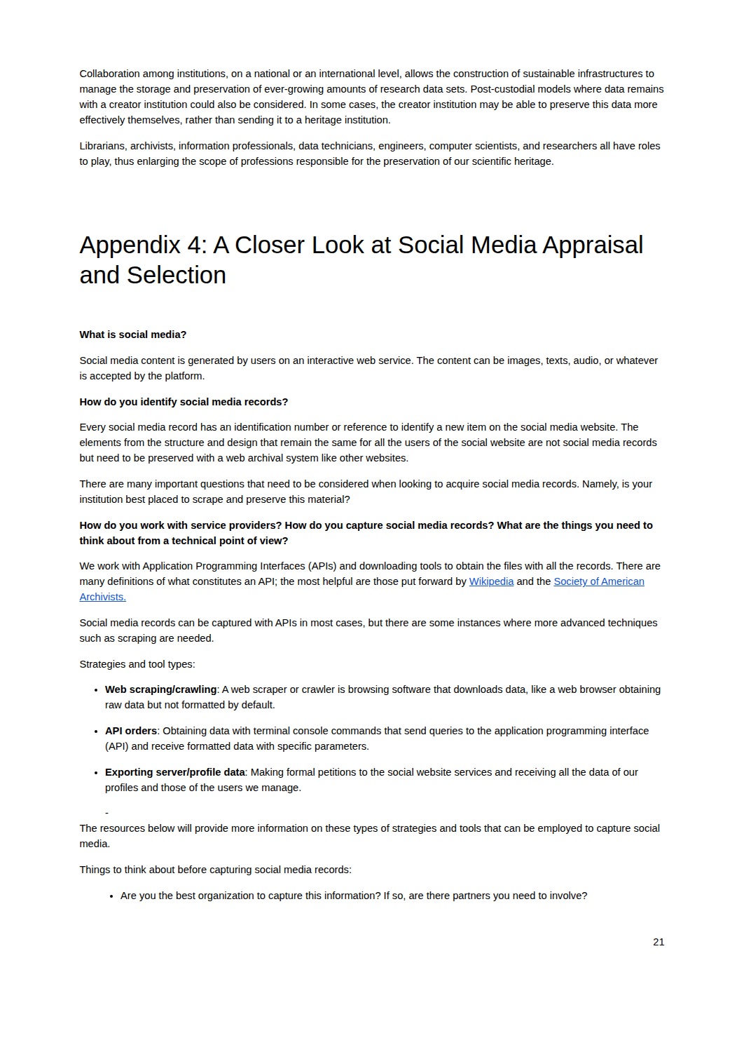Collaboration among institutions, on a national or an international level, allows the construction of sustainable infrastructures to manage the storage and preservation of ever-growing amounts of research data sets. Post-custodial models where data remains with a creator institution could also be considered. In some cases, the creator institution may be able to preserve this data more effectively themselves, rather than sending it to a heritage institution.
Librarians, archivists, information professionals, data technicians, engineers, computer scientists, and researchers all have roles to play, thus enlarging the scope of professions responsible for the preservation of our scientific heritage.
Appendix 4: A Closer Look at Social Media Appraisal and Selection
What is social media?
Social media content is generated by users on an interactive web service. The content can be images, texts, audio, or whatever is accepted by the platform.
How do you identify social media records?
Every social media record has an identification number or reference to identify a new item on the social media website. The elements from the structure and design that remain the same for all the users of the social website are not social media records but need to be preserved with a web archival system like other websites.
There are many important questions that need to be considered when looking to acquire social media records. Namely, is your institution best placed to scrape and preserve this material?
How do you work with service providers? How do you capture social media records? What are the things you need to think about from a technical point of view?
We work with Application Programming Interfaces (APIs) and downloading tools to obtain the files with all the records. There are many definitions of what constitutes an API; the most helpful are those put forward by Wikipedia and the Society of American Archivists.
Social media records can be captured with APIs in most cases, but there are some instances where more advanced techniques such as scraping are needed.
Strategies and tool types:
Web scraping/crawling: A web scraper or crawler is browsing software that downloads data, like a web browser obtaining raw data but not formatted by default.
API orders: Obtaining data with terminal console commands that send queries to the application programming interface (API) and receive formatted data with specific parameters.
Exporting server/profile data: Making formal petitions to the social website services and receiving all the data of our profiles and those of the users we manage.
-
The resources below will provide more information on these types of strategies and tools that can be employed to capture social media.
Things to think about before capturing social media records:
Are you the best organization to capture this information? If so, are there partners you need to involve?
21